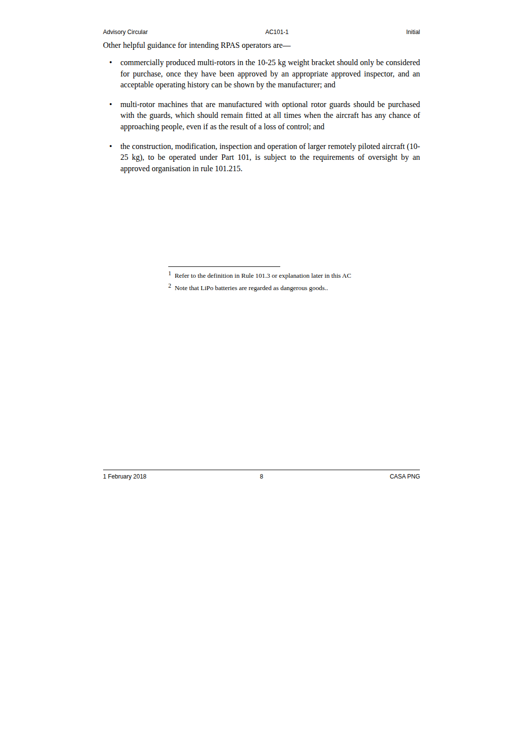Advisory Circular
AC101-1
Initial
Other helpful guidance for intending RPAS operators are—
commercially produced multi-rotors in the 10-25 kg weight bracket should only be considered for purchase, once they have been approved by an appropriate approved inspector, and an acceptable operating history can be shown by the manufacturer; and
multi-rotor machines that are manufactured with optional rotor guards should be purchased with the guards, which should remain fitted at all times when the aircraft has any chance of approaching people, even if as the result of a loss of control; and
the construction, modification, inspection and operation of larger remotely piloted aircraft (10-25 kg), to be operated under Part 101, is subject to the requirements of oversight by an approved organisation in rule 101.215.
1 Refer to the definition in Rule 101.3 or explanation later in this AC
2 Note that LiPo batteries are regarded as dangerous goods..
1 February 2018
8
CASA PNG